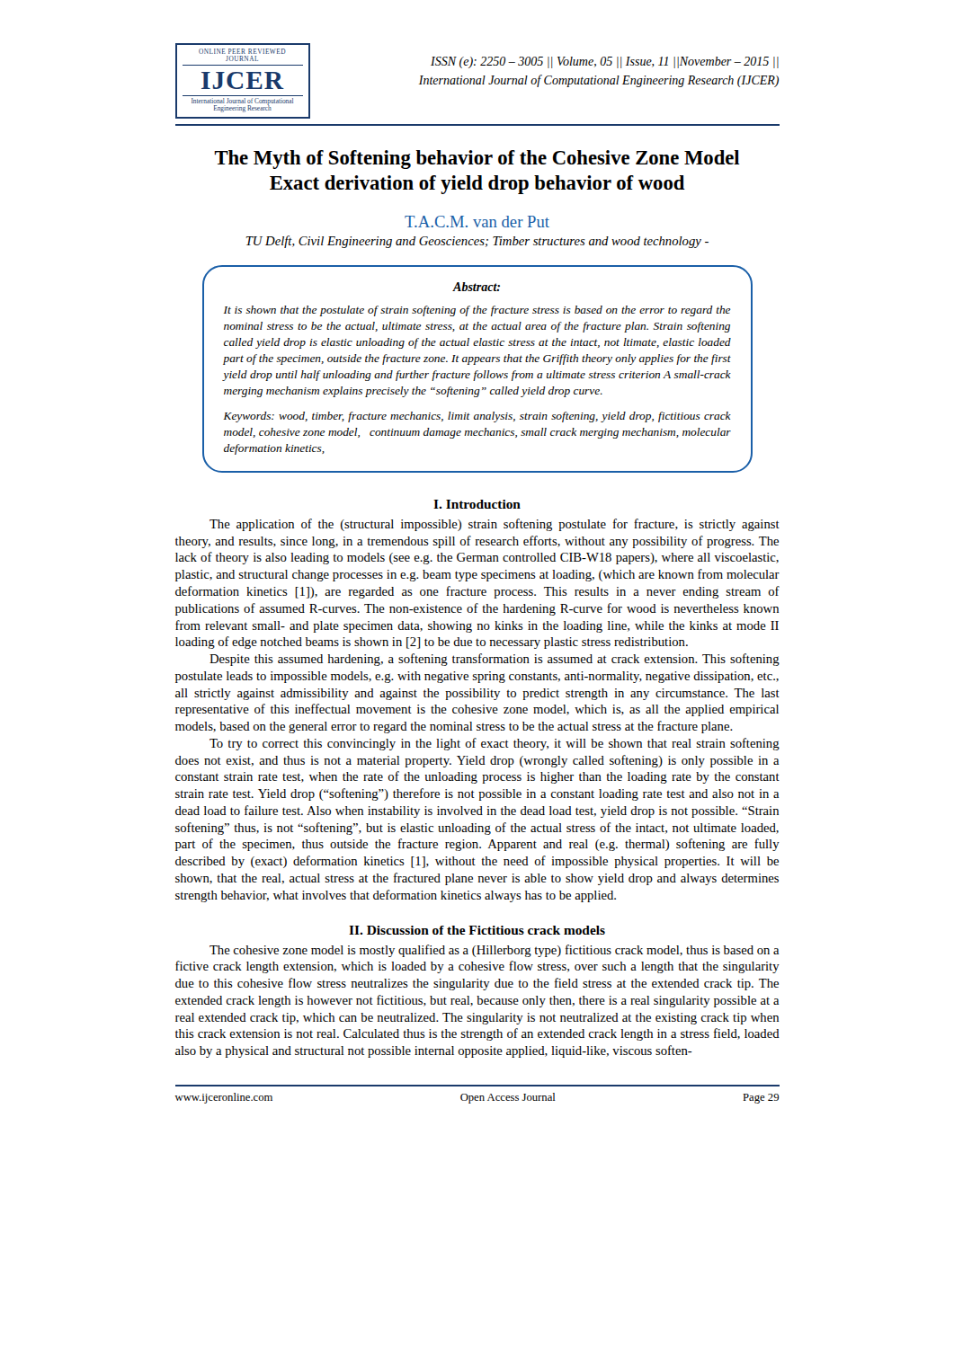ONLINE PEER REVIEWED JOURNAL
IJCER
International Journal of Computational
Engineering Research
ISSN (e): 2250 – 3005 || Volume, 05 || Issue, 11 ||November – 2015 ||
International Journal of Computational Engineering Research (IJCER)
The Myth of Softening behavior of the Cohesive Zone Model
Exact derivation of yield drop behavior of wood
T.A.C.M. van der Put
TU Delft, Civil Engineering and Geosciences; Timber structures and wood technology -
Abstract:
It is shown that the postulate of strain softening of the fracture stress is based on the error to regard the nominal stress to be the actual, ultimate stress, at the actual area of the fracture plan. Strain softening called yield drop is elastic unloading of the actual elastic stress at the intact, not ltimate, elastic loaded part of the specimen, outside the fracture zone. It appears that the Griffith theory only applies for the first yield drop until half unloading and further fracture follows from a ultimate stress criterion A small-crack merging mechanism explains precisely the “softening” called yield drop curve.
Keywords: wood, timber, fracture mechanics, limit analysis, strain softening, yield drop, fictitious crack model, cohesive zone model, continuum damage mechanics, small crack merging mechanism, molecular deformation kinetics,
I. Introduction
The application of the (structural impossible) strain softening postulate for fracture, is strictly against theory, and results, since long, in a tremendous spill of research efforts, without any possibility of progress. The lack of theory is also leading to models (see e.g. the German controlled CIB-W18 papers), where all viscoelastic, plastic, and structural change processes in e.g. beam type specimens at loading, (which are known from molecular deformation kinetics [1]), are regarded as one fracture process. This results in a never ending stream of publications of assumed R-curves. The non-existence of the hardening R-curve for wood is nevertheless known from relevant small- and plate specimen data, showing no kinks in the loading line, while the kinks at mode II loading of edge notched beams is shown in [2] to be due to necessary plastic stress redistribution.
Despite this assumed hardening, a softening transformation is assumed at crack extension. This softening postulate leads to impossible models, e.g. with negative spring constants, anti-normality, negative dissipation, etc., all strictly against admissibility and against the possibility to predict strength in any circumstance. The last representative of this ineffectual movement is the cohesive zone model, which is, as all the applied empirical models, based on the general error to regard the nominal stress to be the actual stress at the fracture plane.
To try to correct this convincingly in the light of exact theory, it will be shown that real strain softening does not exist, and thus is not a material property. Yield drop (wrongly called softening) is only possible in a constant strain rate test, when the rate of the unloading process is higher than the loading rate by the constant strain rate test. Yield drop (“softening”) therefore is not possible in a constant loading rate test and also not in a dead load to failure test. Also when instability is involved in the dead load test, yield drop is not possible. “Strain softening” thus, is not “softening”, but is elastic unloading of the actual stress of the intact, not ultimate loaded, part of the specimen, thus outside the fracture region. Apparent and real (e.g. thermal) softening are fully described by (exact) deformation kinetics [1], without the need of impossible physical properties. It will be shown, that the real, actual stress at the fractured plane never is able to show yield drop and always determines strength behavior, what involves that deformation kinetics always has to be applied.
II. Discussion of the Fictitious crack models
The cohesive zone model is mostly qualified as a (Hillerborg type) fictitious crack model, thus is based on a fictive crack length extension, which is loaded by a cohesive flow stress, over such a length that the singularity due to this cohesive flow stress neutralizes the singularity due to the field stress at the extended crack tip. The extended crack length is however not fictitious, but real, because only then, there is a real singularity possible at a real extended crack tip, which can be neutralized. The singularity is not neutralized at the existing crack tip when this crack extension is not real. Calculated thus is the strength of an extended crack length in a stress field, loaded also by a physical and structural not possible internal opposite applied, liquid-like, viscous soften-
www.ijceronline.com Open Access Journal Page 29